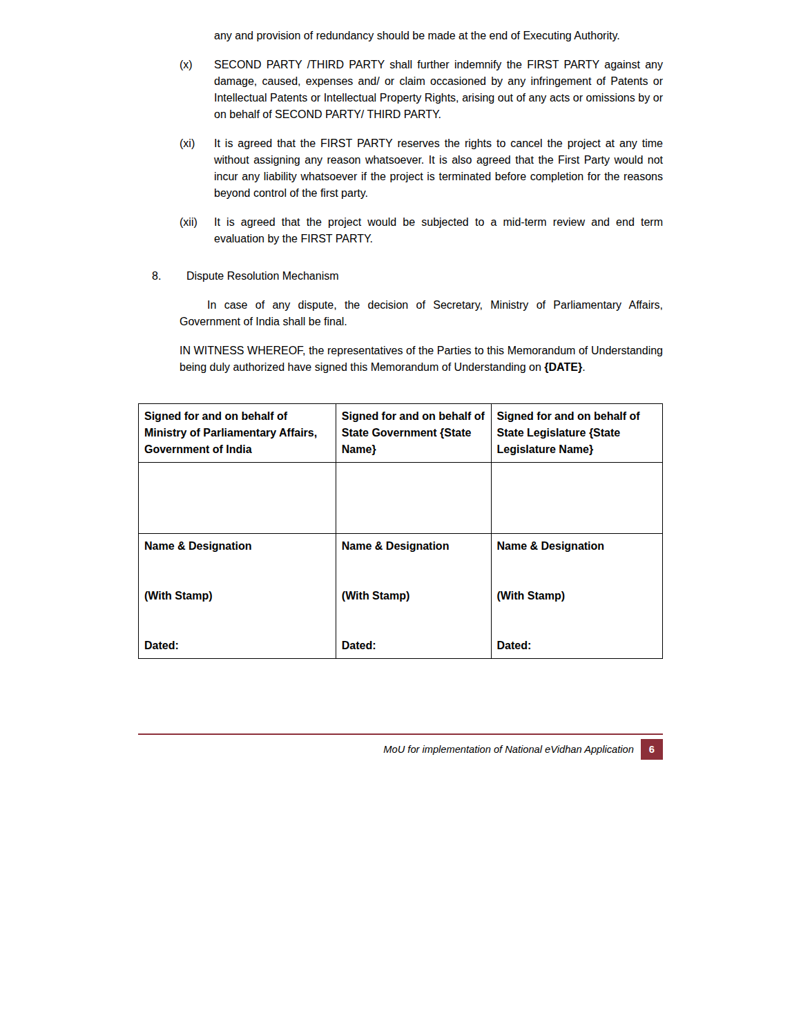any and provision of redundancy should be made at the end of Executing Authority.
(x)
SECOND PARTY /THIRD PARTY shall further indemnify the FIRST PARTY against any damage, caused, expenses and/ or claim occasioned by any infringement of Patents or Intellectual Patents or Intellectual Property Rights, arising out of any acts or omissions by or on behalf of SECOND PARTY/ THIRD PARTY.
(xi)
It is agreed that the FIRST PARTY reserves the rights to cancel the project at any time without assigning any reason whatsoever. It is also agreed that the First Party would not incur any liability whatsoever if the project is terminated before completion for the reasons beyond control of the first party.
(xii)
It is agreed that the project would be subjected to a mid-term review and end term evaluation by the FIRST PARTY.
8.
Dispute Resolution Mechanism
In case of any dispute, the decision of Secretary, Ministry of Parliamentary Affairs, Government of India shall be final.
IN WITNESS WHEREOF, the representatives of the Parties to this Memorandum of Understanding being duly authorized have signed this Memorandum of Understanding on {DATE}.
| Signed for and on behalf of Ministry of Parliamentary Affairs, Government of India | Signed for and on behalf of State Government {State Name} | Signed for and on behalf of State Legislature {State Legislature Name} |
| Name & Designation (With Stamp) Dated: | Name & Designation (With Stamp) Dated: | Name & Designation (With Stamp) Dated: |
MoU for implementation of National eVidhan Application 6